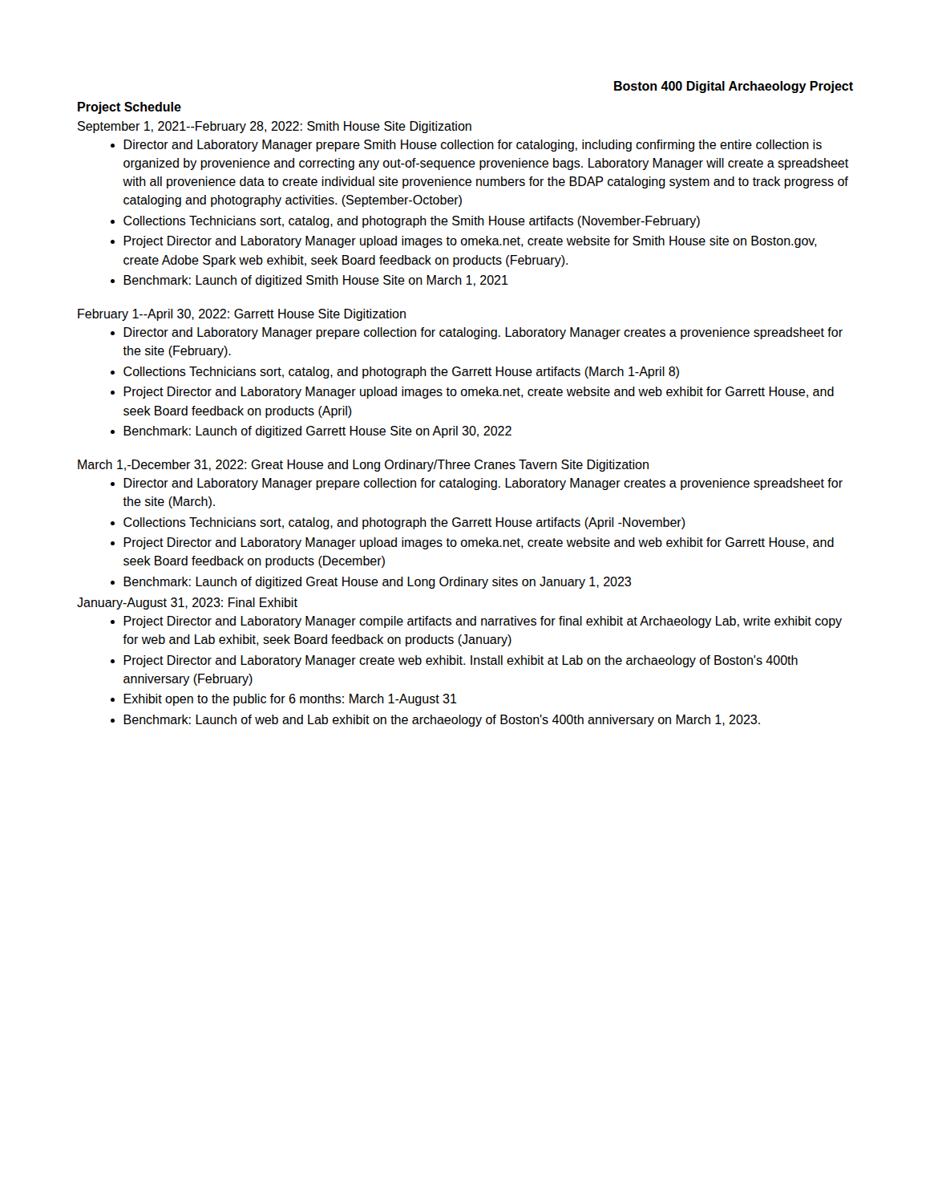Boston 400 Digital Archaeology Project
Project Schedule
September 1, 2021--February 28, 2022: Smith House Site Digitization
Director and Laboratory Manager prepare Smith House collection for cataloging, including confirming the entire collection is organized by provenience and correcting any out-of-sequence provenience bags. Laboratory Manager will create a spreadsheet with all provenience data to create individual site provenience numbers for the BDAP cataloging system and to track progress of cataloging and photography activities. (September-October)
Collections Technicians sort, catalog, and photograph the Smith House artifacts (November-February)
Project Director and Laboratory Manager upload images to omeka.net, create website for Smith House site on Boston.gov, create Adobe Spark web exhibit, seek Board feedback on products (February).
Benchmark: Launch of digitized Smith House Site on March 1, 2021
February 1--April 30, 2022: Garrett House Site Digitization
Director and Laboratory Manager prepare collection for cataloging. Laboratory Manager creates a provenience spreadsheet for the site (February).
Collections Technicians sort, catalog, and photograph the Garrett House artifacts (March 1-April 8)
Project Director and Laboratory Manager upload images to omeka.net, create website and web exhibit for Garrett House, and seek Board feedback on products (April)
Benchmark: Launch of digitized Garrett House Site on April 30, 2022
March 1,-December 31, 2022: Great House and Long Ordinary/Three Cranes Tavern Site Digitization
Director and Laboratory Manager prepare collection for cataloging. Laboratory Manager creates a provenience spreadsheet for the site (March).
Collections Technicians sort, catalog, and photograph the Garrett House artifacts (April -November)
Project Director and Laboratory Manager upload images to omeka.net, create website and web exhibit for Garrett House, and seek Board feedback on products (December)
Benchmark: Launch of digitized Great House and Long Ordinary sites on January 1, 2023
January-August 31, 2023: Final Exhibit
Project Director and Laboratory Manager compile artifacts and narratives for final exhibit at Archaeology Lab, write exhibit copy for web and Lab exhibit, seek Board feedback on products (January)
Project Director and Laboratory Manager create web exhibit. Install exhibit at Lab on the archaeology of Boston's 400th anniversary (February)
Exhibit open to the public for 6 months: March 1-August 31
Benchmark: Launch of web and Lab exhibit on the archaeology of Boston's 400th anniversary on March 1, 2023.